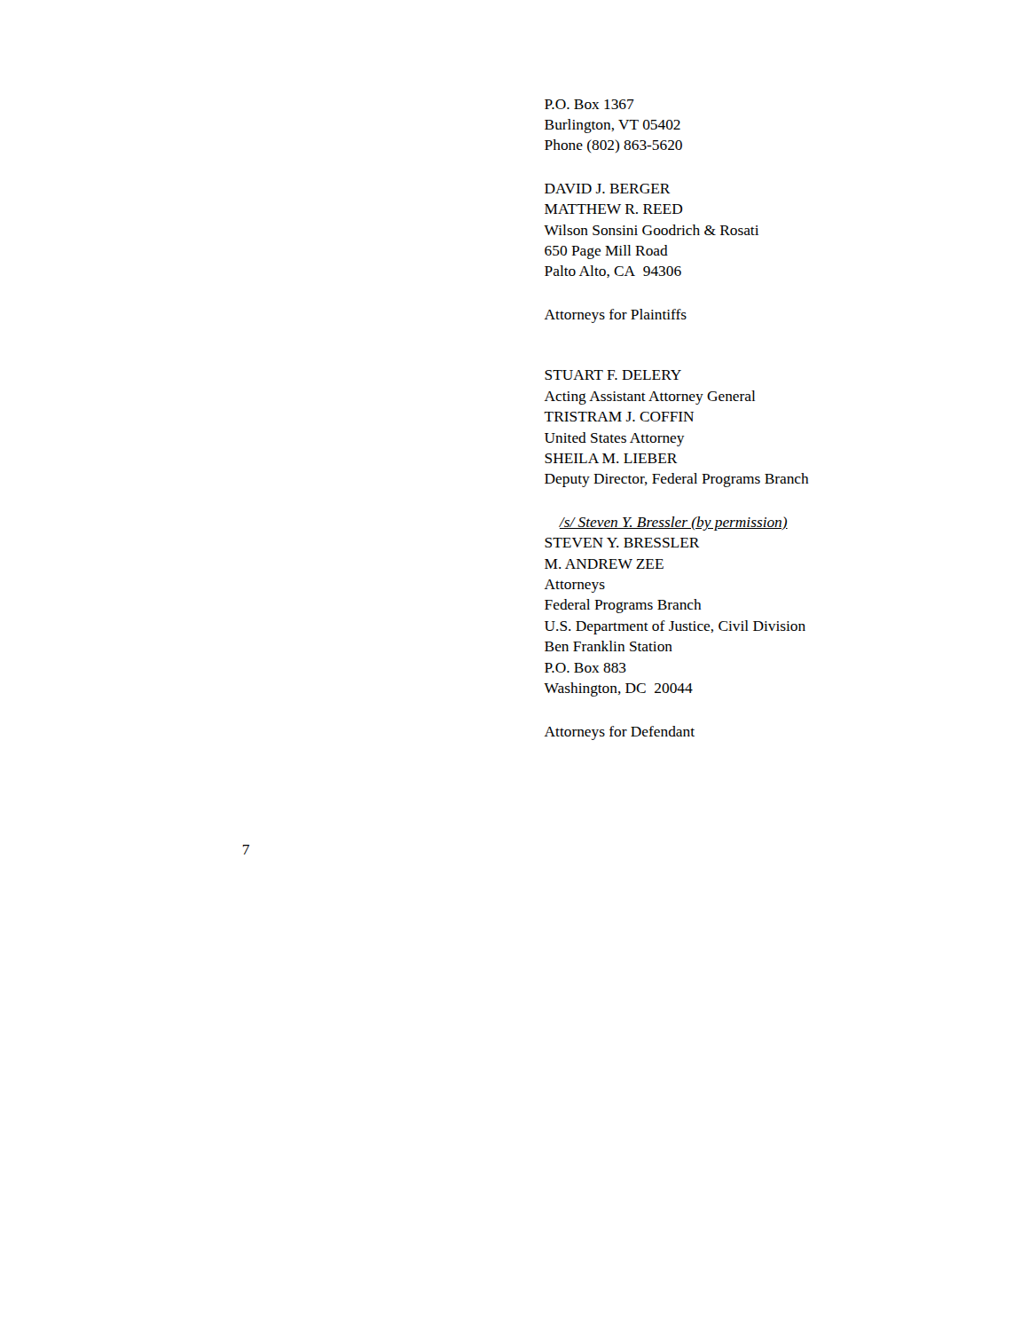P.O. Box 1367
Burlington, VT 05402
Phone (802) 863-5620
DAVID J. BERGER
MATTHEW R. REED
Wilson Sonsini Goodrich & Rosati
650 Page Mill Road
Palto Alto, CA 94306
Attorneys for Plaintiffs
STUART F. DELERY
Acting Assistant Attorney General
TRISTRAM J. COFFIN
United States Attorney
SHEILA M. LIEBER
Deputy Director, Federal Programs Branch
/s/ Steven Y. Bressler (by permission)
STEVEN Y. BRESSLER
M. ANDREW ZEE
Attorneys
Federal Programs Branch
U.S. Department of Justice, Civil Division
Ben Franklin Station
P.O. Box 883
Washington, DC 20044
Attorneys for Defendant
7